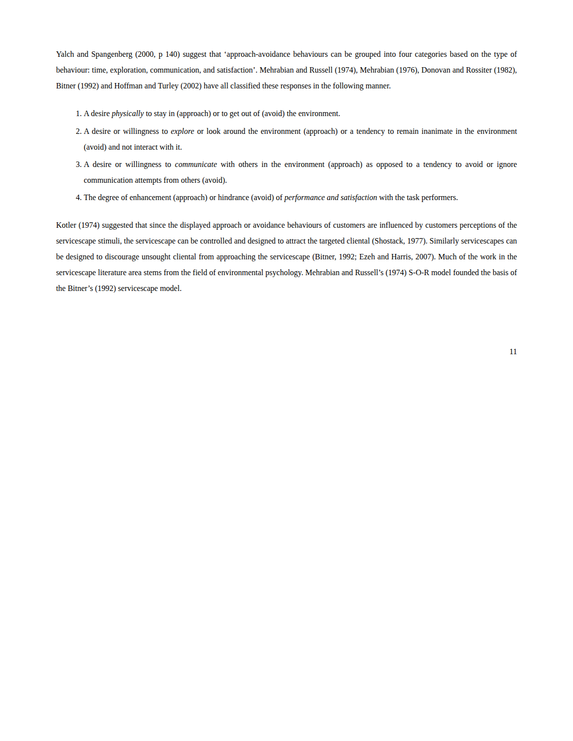Yalch and Spangenberg (2000, p 140) suggest that ‘approach-avoidance behaviours can be grouped into four categories based on the type of behaviour: time, exploration, communication, and satisfaction’. Mehrabian and Russell (1974), Mehrabian (1976), Donovan and Rossiter (1982), Bitner (1992) and Hoffman and Turley (2002) have all classified these responses in the following manner.
A desire physically to stay in (approach) or to get out of (avoid) the environment.
A desire or willingness to explore or look around the environment (approach) or a tendency to remain inanimate in the environment (avoid) and not interact with it.
A desire or willingness to communicate with others in the environment (approach) as opposed to a tendency to avoid or ignore communication attempts from others (avoid).
The degree of enhancement (approach) or hindrance (avoid) of performance and satisfaction with the task performers.
Kotler (1974) suggested that since the displayed approach or avoidance behaviours of customers are influenced by customers perceptions of the servicescape stimuli, the servicescape can be controlled and designed to attract the targeted cliental (Shostack, 1977). Similarly servicescapes can be designed to discourage unsought cliental from approaching the servicescape (Bitner, 1992; Ezeh and Harris, 2007). Much of the work in the servicescape literature area stems from the field of environmental psychology. Mehrabian and Russell’s (1974) S-O-R model founded the basis of the Bitner’s (1992) servicescape model.
11